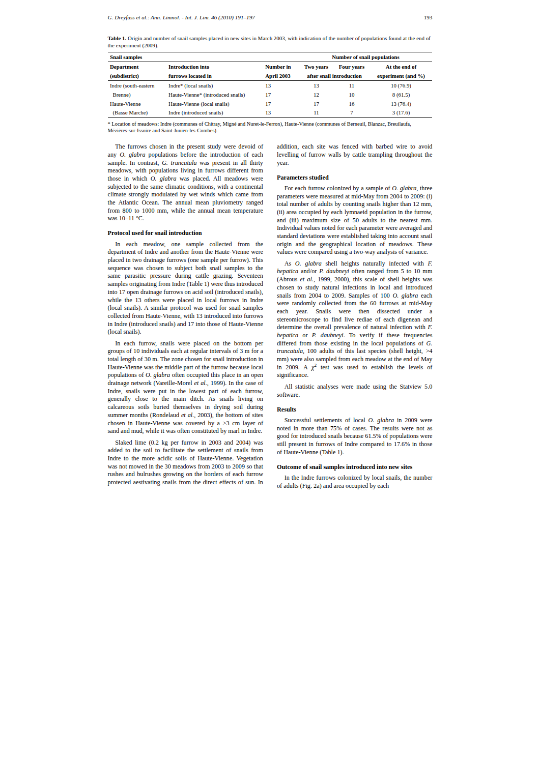G. Dreyfuss et al.: Ann. Limnol. - Int. J. Lim. 46 (2010) 191–197 193
Table 1. Origin and number of snail samples placed in new sites in March 2003, with indication of the number of populations found at the end of the experiment (2009).
| Snail samples | Number of snail populations |
| --- | --- |
| Department | Introduction into | Number in | Two years | Four years | At the end of |
| (subdistrict) | furrows located in | April 2003 | after snail introduction | experiment (and %) |
| Indre (south-eastern | Indre* (local snails) | 13 | 13 | 11 | 10 (76.9) |
| Brenne) | Haute-Vienne* (introduced snails) | 17 | 12 | 10 | 8 (61.5) |
| Haute-Vienne | Haute-Vienne (local snails) | 17 | 17 | 16 | 13 (76.4) |
| (Basse Marche) | Indre (introduced snails) | 13 | 11 | 7 | 3 (17.6) |
* Location of meadows: Indre (communes of Chitray, Migné and Nuret-le-Ferron), Haute-Vienne (communes of Berneuil, Blanzac, Breuilaufa, Mézières-sur-Issoire and Saint-Junien-les-Combes).
The furrows chosen in the present study were devoid of any O. glabra populations before the introduction of each sample. In contrast, G. truncatula was present in all thirty meadows, with populations living in furrows different from those in which O. glabra was placed. All meadows were subjected to the same climatic conditions, with a continental climate strongly modulated by wet winds which came from the Atlantic Ocean. The annual mean pluviometry ranged from 800 to 1000 mm, while the annual mean temperature was 10–11 °C.
Protocol used for snail introduction
In each meadow, one sample collected from the department of Indre and another from the Haute-Vienne were placed in two drainage furrows (one sample per furrow). This sequence was chosen to subject both snail samples to the same parasitic pressure during cattle grazing. Seventeen samples originating from Indre (Table 1) were thus introduced into 17 open drainage furrows on acid soil (introduced snails), while the 13 others were placed in local furrows in Indre (local snails). A similar protocol was used for snail samples collected from Haute-Vienne, with 13 introduced into furrows in Indre (introduced snails) and 17 into those of Haute-Vienne (local snails).
In each furrow, snails were placed on the bottom per groups of 10 individuals each at regular intervals of 3 m for a total length of 30 m. The zone chosen for snail introduction in Haute-Vienne was the middle part of the furrow because local populations of O. glabra often occupied this place in an open drainage network (Vareille-Morel et al., 1999). In the case of Indre, snails were put in the lowest part of each furrow, generally close to the main ditch. As snails living on calcareous soils buried themselves in drying soil during summer months (Rondelaud et al., 2003), the bottom of sites chosen in Haute-Vienne was covered by a >3 cm layer of sand and mud, while it was often constituted by marl in Indre.
Slaked lime (0.2 kg per furrow in 2003 and 2004) was added to the soil to facilitate the settlement of snails from Indre to the more acidic soils of Haute-Vienne. Vegetation was not mowed in the 30 meadows from 2003 to 2009 so that rushes and bulrushes growing on the borders of each furrow protected aestivating snails from the direct effects of sun. In addition, each site was fenced with barbed wire to avoid levelling of furrow walls by cattle trampling throughout the year.
Parameters studied
For each furrow colonized by a sample of O. glabra, three parameters were measured at mid-May from 2004 to 2009: (i) total number of adults by counting snails higher than 12 mm, (ii) area occupied by each lymnaeid population in the furrow, and (iii) maximum size of 50 adults to the nearest mm. Individual values noted for each parameter were averaged and standard deviations were established taking into account snail origin and the geographical location of meadows. These values were compared using a two-way analysis of variance.
As O. glabra shell heights naturally infected with F. hepatica and/or P. daubneyi often ranged from 5 to 10 mm (Abrous et al., 1999, 2000), this scale of shell heights was chosen to study natural infections in local and introduced snails from 2004 to 2009. Samples of 100 O. glabra each were randomly collected from the 60 furrows at mid-May each year. Snails were then dissected under a stereomicroscope to find live rediae of each digenean and determine the overall prevalence of natural infection with F. hepatica or P. daubneyi. To verify if these frequencies differed from those existing in the local populations of G. truncatula, 100 adults of this last species (shell height, >4 mm) were also sampled from each meadow at the end of May in 2009. A χ2 test was used to establish the levels of significance.
All statistic analyses were made using the Statview 5.0 software.
Results
Successful settlements of local O. glabra in 2009 were noted in more than 75% of cases. The results were not as good for introduced snails because 61.5% of populations were still present in furrows of Indre compared to 17.6% in those of Haute-Vienne (Table 1).
Outcome of snail samples introduced into new sites
In the Indre furrows colonized by local snails, the number of adults (Fig. 2a) and area occupied by each